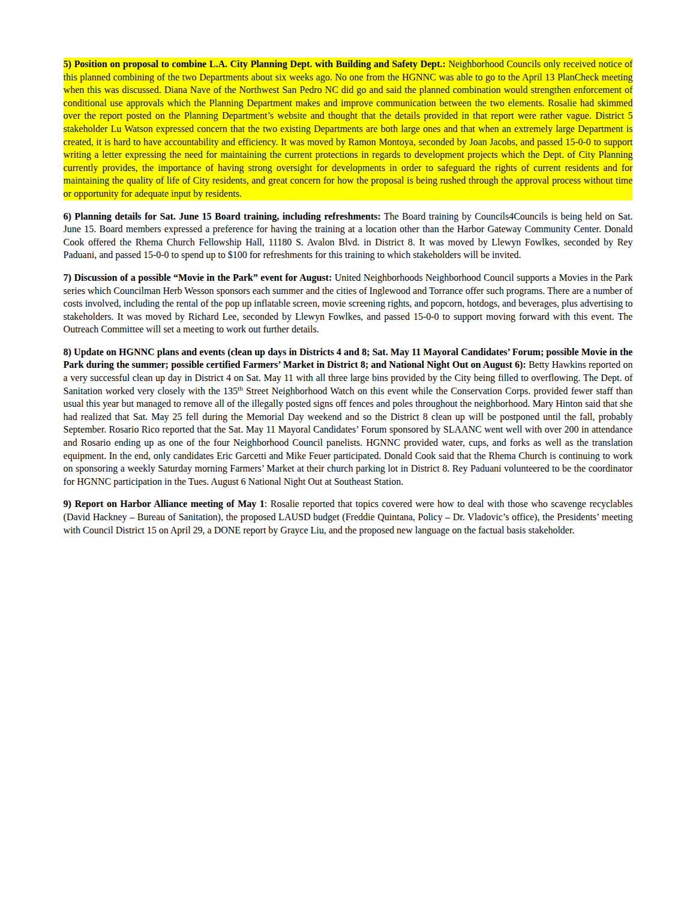5) Position on proposal to combine L.A. City Planning Dept. with Building and Safety Dept.: Neighborhood Councils only received notice of this planned combining of the two Departments about six weeks ago. No one from the HGNNC was able to go to the April 13 PlanCheck meeting when this was discussed. Diana Nave of the Northwest San Pedro NC did go and said the planned combination would strengthen enforcement of conditional use approvals which the Planning Department makes and improve communication between the two elements. Rosalie had skimmed over the report posted on the Planning Department’s website and thought that the details provided in that report were rather vague. District 5 stakeholder Lu Watson expressed concern that the two existing Departments are both large ones and that when an extremely large Department is created, it is hard to have accountability and efficiency. It was moved by Ramon Montoya, seconded by Joan Jacobs, and passed 15-0-0 to support writing a letter expressing the need for maintaining the current protections in regards to development projects which the Dept. of City Planning currently provides, the importance of having strong oversight for developments in order to safeguard the rights of current residents and for maintaining the quality of life of City residents, and great concern for how the proposal is being rushed through the approval process without time or opportunity for adequate input by residents.
6) Planning details for Sat. June 15 Board training, including refreshments: The Board training by Councils4Councils is being held on Sat. June 15. Board members expressed a preference for having the training at a location other than the Harbor Gateway Community Center. Donald Cook offered the Rhema Church Fellowship Hall, 11180 S. Avalon Blvd. in District 8. It was moved by Llewyn Fowlkes, seconded by Rey Paduani, and passed 15-0-0 to spend up to $100 for refreshments for this training to which stakeholders will be invited.
7) Discussion of a possible “Movie in the Park” event for August: United Neighborhoods Neighborhood Council supports a Movies in the Park series which Councilman Herb Wesson sponsors each summer and the cities of Inglewood and Torrance offer such programs. There are a number of costs involved, including the rental of the pop up inflatable screen, movie screening rights, and popcorn, hotdogs, and beverages, plus advertising to stakeholders. It was moved by Richard Lee, seconded by Llewyn Fowlkes, and passed 15-0-0 to support moving forward with this event. The Outreach Committee will set a meeting to work out further details.
8) Update on HGNNC plans and events (clean up days in Districts 4 and 8; Sat. May 11 Mayoral Candidates’ Forum; possible Movie in the Park during the summer; possible certified Farmers’ Market in District 8; and National Night Out on August 6): Betty Hawkins reported on a very successful clean up day in District 4 on Sat. May 11 with all three large bins provided by the City being filled to overflowing. The Dept. of Sanitation worked very closely with the 135th Street Neighborhood Watch on this event while the Conservation Corps. provided fewer staff than usual this year but managed to remove all of the illegally posted signs off fences and poles throughout the neighborhood. Mary Hinton said that she had realized that Sat. May 25 fell during the Memorial Day weekend and so the District 8 clean up will be postponed until the fall, probably September. Rosario Rico reported that the Sat. May 11 Mayoral Candidates’ Forum sponsored by SLAANC went well with over 200 in attendance and Rosario ending up as one of the four Neighborhood Council panelists. HGNNC provided water, cups, and forks as well as the translation equipment. In the end, only candidates Eric Garcetti and Mike Feuer participated. Donald Cook said that the Rhema Church is continuing to work on sponsoring a weekly Saturday morning Farmers’ Market at their church parking lot in District 8. Rey Paduani volunteered to be the coordinator for HGNNC participation in the Tues. August 6 National Night Out at Southeast Station.
9) Report on Harbor Alliance meeting of May 1: Rosalie reported that topics covered were how to deal with those who scavenge recyclables (David Hackney – Bureau of Sanitation), the proposed LAUSD budget (Freddie Quintana, Policy – Dr. Vladovic’s office), the Presidents’ meeting with Council District 15 on April 29, a DONE report by Grayce Liu, and the proposed new language on the factual basis stakeholder.